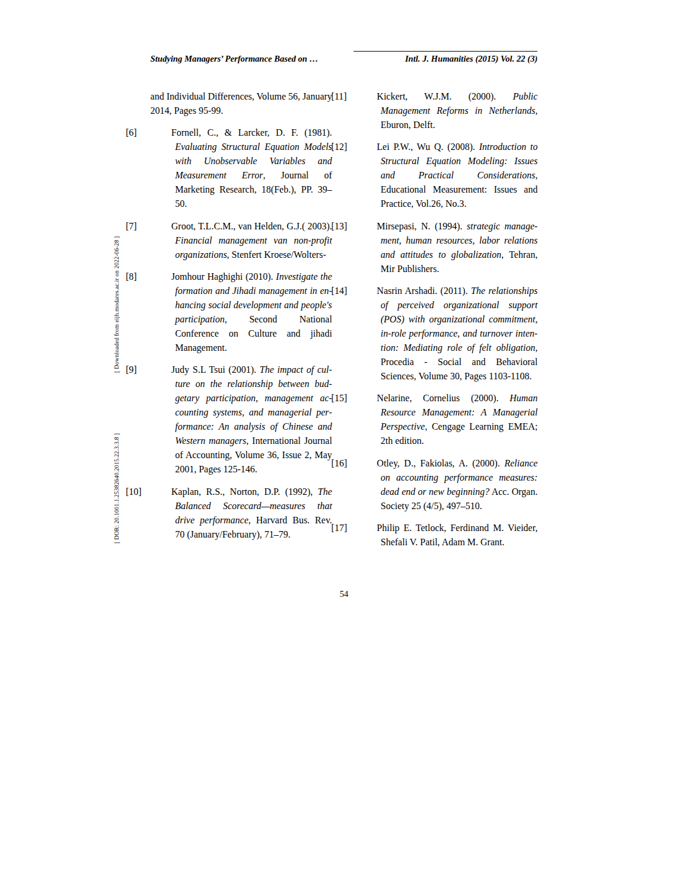[ Downloaded from eijh.modares.ac.ir on 2022-06-28 ]
[ DOR: 20.1001.1.25382640.2015.22.3.3.8 ]
Studying Managers’ Performance Based on … Intl. J. Humanities (2015) Vol. 22 (3)
and Individual Differences, Volume 56, January 2014, Pages 95-99.
[6] Fornell, C., & Larcker, D. F. (1981). Evaluating Structural Equation Models with Unobservable Variables and Measurement Error, Journal of Marketing Research, 18(Feb.), PP. 39–50.
[7] Groot, T.L.C.M., van Helden, G.J.( 2003). Financial management van non-profit organizations, Stenfert Kroese/Wolters-
[8] Jomhour Haghighi (2010). Investigate the formation and Jihadi management in enhancing social development and people's participation, Second National Conference on Culture and jihadi Management.
[9] Judy S.L Tsui (2001). The impact of culture on the relationship between budgetary participation, management accounting systems, and managerial performance: An analysis of Chinese and Western managers, International Journal of Accounting, Volume 36, Issue 2, May 2001, Pages 125-146.
[10] Kaplan, R.S., Norton, D.P. (1992), The Balanced Scorecard—measures that drive performance, Harvard Bus. Rev. 70 (January/February), 71–79.
[11] Kickert, W.J.M. (2000). Public Management Reforms in Netherlands, Eburon, Delft.
[12] Lei P.W., Wu Q. (2008). Introduction to Structural Equation Modeling: Issues and Practical Considerations, Educational Measurement: Issues and Practice, Vol.26, No.3.
[13] Mirsepasi, N. (1994). strategic management, human resources, labor relations and attitudes to globalization, Tehran, Mir Publishers.
[14] Nasrin Arshadi. (2011). The relationships of perceived organizational support (POS) with organizational commitment, in-role performance, and turnover intention: Mediating role of felt obligation, Procedia - Social and Behavioral Sciences, Volume 30, Pages 1103-1108.
[15] Nelarine, Cornelius (2000). Human Resource Management: A Managerial Perspective, Cengage Learning EMEA; 2th edition.
[16] Otley, D., Fakiolas, A. (2000). Reliance on accounting performance measures: dead end or new beginning? Acc. Organ. Society 25 (4/5), 497–510.
[17] Philip E. Tetlock, Ferdinand M. Vieider, Shefali V. Patil, Adam M. Grant.
54